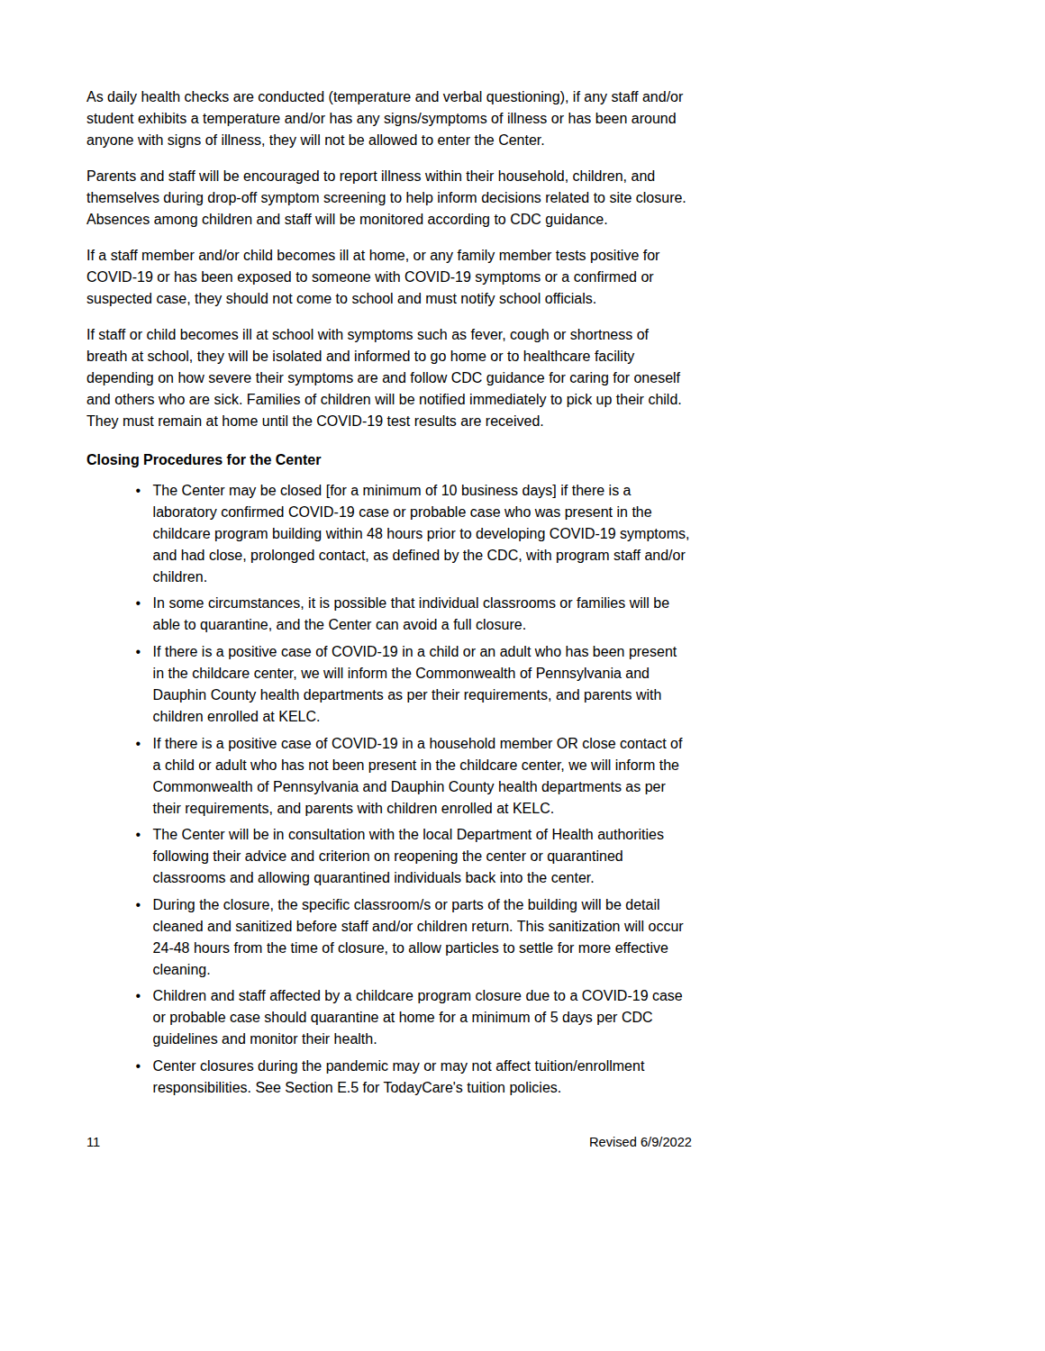As daily health checks are conducted (temperature and verbal questioning), if any staff and/or student exhibits a temperature and/or has any signs/symptoms of illness or has been around anyone with signs of illness, they will not be allowed to enter the Center.
Parents and staff will be encouraged to report illness within their household, children, and themselves during drop-off symptom screening to help inform decisions related to site closure. Absences among children and staff will be monitored according to CDC guidance.
If a staff member and/or child becomes ill at home, or any family member tests positive for COVID-19 or has been exposed to someone with COVID-19 symptoms or a confirmed or suspected case, they should not come to school and must notify school officials.
If staff or child becomes ill at school with symptoms such as fever, cough or shortness of breath at school, they will be isolated and informed to go home or to healthcare facility depending on how severe their symptoms are and follow CDC guidance for caring for oneself and others who are sick. Families of children will be notified immediately to pick up their child. They must remain at home until the COVID-19 test results are received.
Closing Procedures for the Center
The Center may be closed [for a minimum of 10 business days] if there is a laboratory confirmed COVID-19 case or probable case who was present in the childcare program building within 48 hours prior to developing COVID-19 symptoms, and had close, prolonged contact, as defined by the CDC, with program staff and/or children.
In some circumstances, it is possible that individual classrooms or families will be able to quarantine, and the Center can avoid a full closure.
If there is a positive case of COVID-19 in a child or an adult who has been present in the childcare center, we will inform the Commonwealth of Pennsylvania and Dauphin County health departments as per their requirements, and parents with children enrolled at KELC.
If there is a positive case of COVID-19 in a household member OR close contact of a child or adult who has not been present in the childcare center, we will inform the Commonwealth of Pennsylvania and Dauphin County health departments as per their requirements, and parents with children enrolled at KELC.
The Center will be in consultation with the local Department of Health authorities following their advice and criterion on reopening the center or quarantined classrooms and allowing quarantined individuals back into the center.
During the closure, the specific classroom/s or parts of the building will be detail cleaned and sanitized before staff and/or children return. This sanitization will occur 24-48 hours from the time of closure, to allow particles to settle for more effective cleaning.
Children and staff affected by a childcare program closure due to a COVID-19 case or probable case should quarantine at home for a minimum of 5 days per CDC guidelines and monitor their health.
Center closures during the pandemic may or may not affect tuition/enrollment responsibilities. See Section E.5 for TodayCare's tuition policies.
11 Revised 6/9/2022